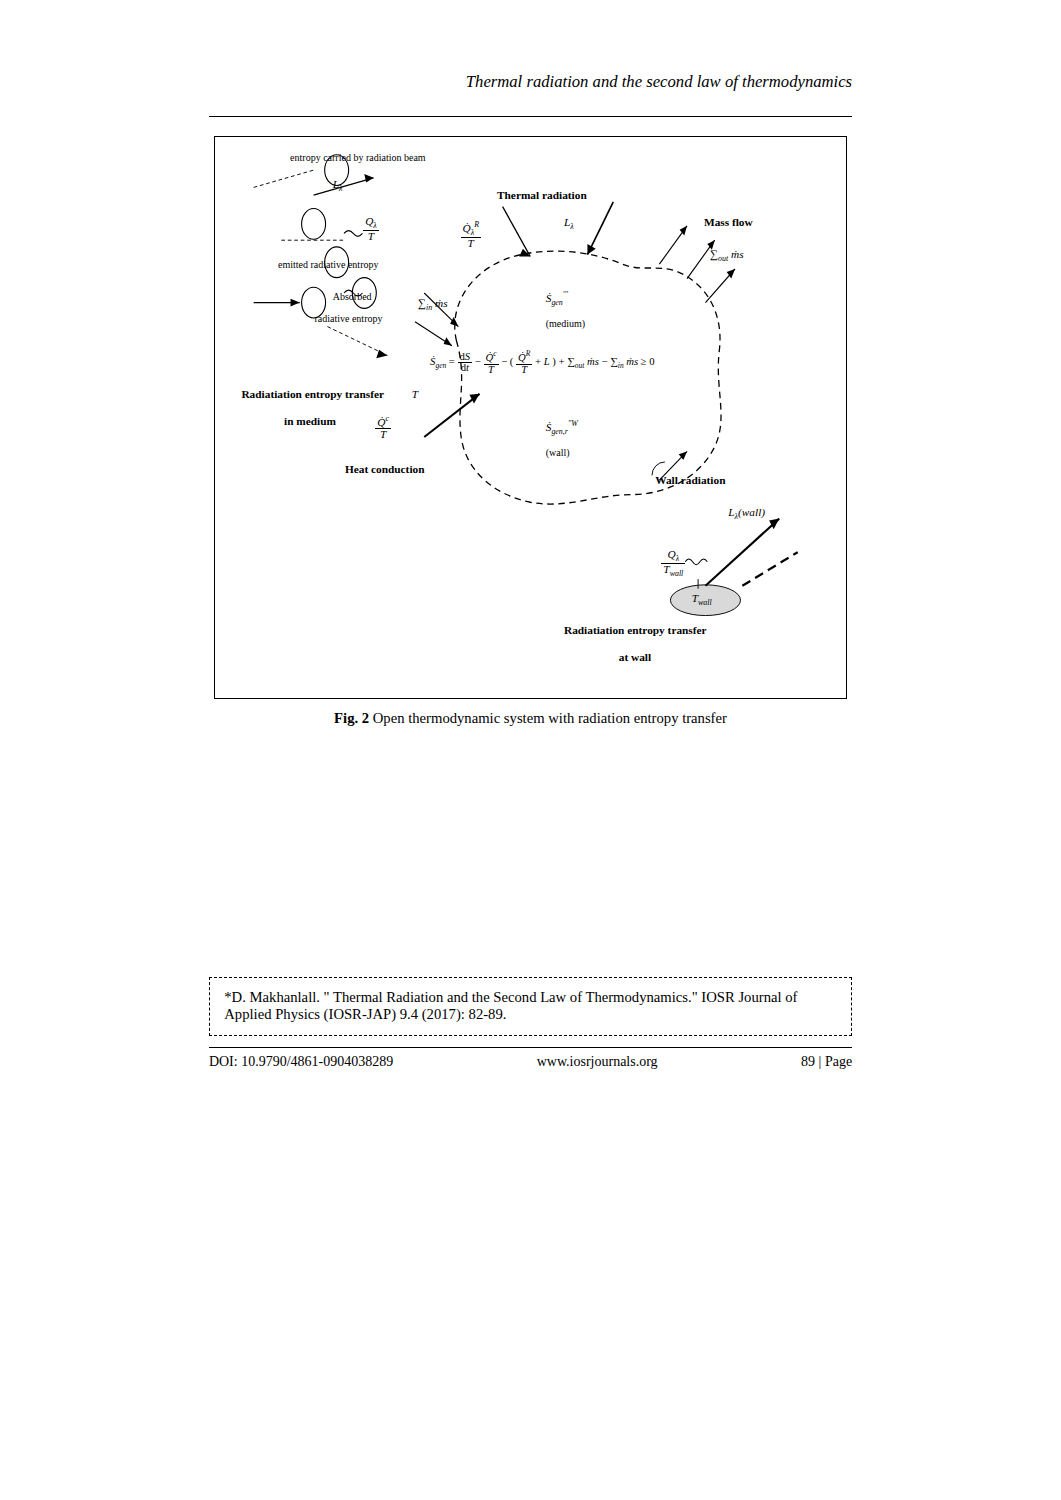Thermal radiation and the second law of thermodynamics
entropy carried by radiation beam
Lλ
Qλ T
emitted radiative entropy
Absorbed
radiative entropy
Radiatiation entropy transfer
in medium
Thermal radiation
Q̇λR T
Lλ
Mass flow
∑out ṁs
∑in ṁs
Ṡgen′′′
(medium)
Ṡgen = dS dt − Q̇c T − ( Q̇R T + L ) + ∑out ṁs − ∑in ṁs ≥ 0
T
Q̇c T
Heat conduction
Ṡgen,r′′W
(wall)
Wall radiation
Lλ(wall)
Qλ Twall
Twall
Radiatiation entropy transfer
at wall
Fig. 2 Open thermodynamic system with radiation entropy transfer
*D. Makhanlall. " Thermal Radiation and the Second Law of Thermodynamics." IOSR Journal of Applied Physics (IOSR-JAP) 9.4 (2017): 82-89.
DOI: 10.9790/4861-0904038289
www.iosrjournals.org
89 | Page